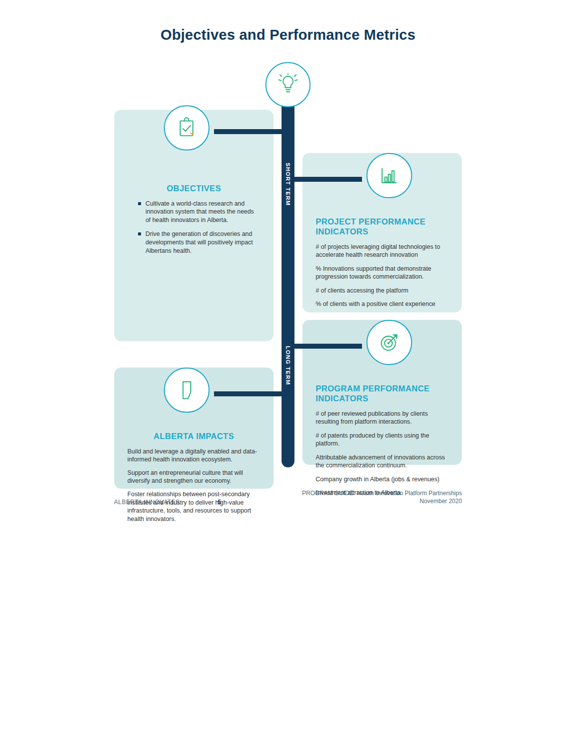Objectives and Performance Metrics
SHORT TERM
LONG TERM
OBJECTIVES
Cultivate a world-class research and innovation system that meets the needs of health innovators in Alberta.
Drive the generation of discoveries and developments that will positively impact Albertans health.
PROJECT PERFORMANCE INDICATORS
# of projects leveraging digital technologies to accelerate health research innovation
% Innovations supported that demonstrate progression towards commercialization.
# of clients accessing the platform
% of clients with a positive client experience
PROGRAM PERFORMANCE INDICATORS
# of peer reviewed publications by clients resulting from platform interactions.
# of patents produced by clients using the platform.
Attributable advancement of innovations across the commercialization continuum.
Company growth in Alberta (jobs & revenues)
Investment attraction to Alberta.
ALBERTA IMPACTS
Build and leverage a digitally enabled and data-informed health innovation ecosystem.
Support an entrepreneurial culture that will diversify and strengthen our economy.
Foster relationships between post-secondary institutes and industry to deliver high-value infrastructure, tools, and resources to support health innovators.
ALBERTA INNOVATES
5
PROGRAM GUIDE: Health Innovation Platform Partnerships
November 2020